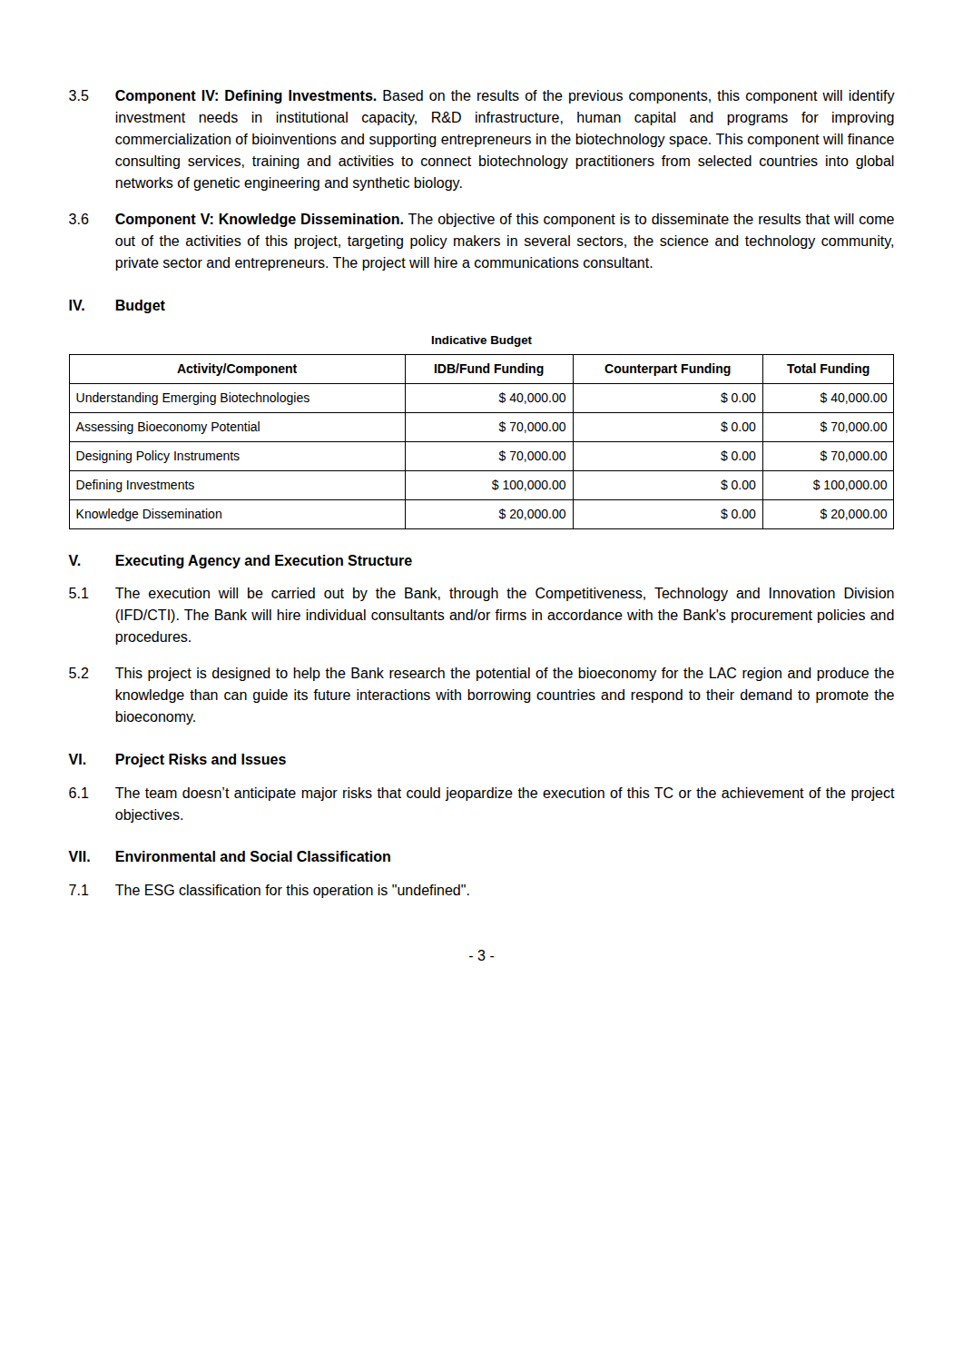3.5
Component IV: Defining Investments. Based on the results of the previous components, this component will identify investment needs in institutional capacity, R&D infrastructure, human capital and programs for improving commercialization of bioinventions and supporting entrepreneurs in the biotechnology space. This component will finance consulting services, training and activities to connect biotechnology practitioners from selected countries into global networks of genetic engineering and synthetic biology.
3.6
Component V: Knowledge Dissemination. The objective of this component is to disseminate the results that will come out of the activities of this project, targeting policy makers in several sectors, the science and technology community, private sector and entrepreneurs. The project will hire a communications consultant.
IV. Budget
Indicative Budget
| Activity/Component | IDB/Fund Funding | Counterpart Funding | Total Funding |
| --- | --- | --- | --- |
| Understanding Emerging Biotechnologies | $ 40,000.00 | $ 0.00 | $ 40,000.00 |
| Assessing Bioeconomy Potential | $ 70,000.00 | $ 0.00 | $ 70,000.00 |
| Designing Policy Instruments | $ 70,000.00 | $ 0.00 | $ 70,000.00 |
| Defining Investments | $ 100,000.00 | $ 0.00 | $ 100,000.00 |
| Knowledge Dissemination | $ 20,000.00 | $ 0.00 | $ 20,000.00 |
V. Executing Agency and Execution Structure
5.1
The execution will be carried out by the Bank, through the Competitiveness, Technology and Innovation Division (IFD/CTI). The Bank will hire individual consultants and/or firms in accordance with the Bank's procurement policies and procedures.
5.2
This project is designed to help the Bank research the potential of the bioeconomy for the LAC region and produce the knowledge than can guide its future interactions with borrowing countries and respond to their demand to promote the bioeconomy.
VI. Project Risks and Issues
6.1
The team doesn’t anticipate major risks that could jeopardize the execution of this TC or the achievement of the project objectives.
VII. Environmental and Social Classification
7.1
The ESG classification for this operation is "undefined".
- 3 -